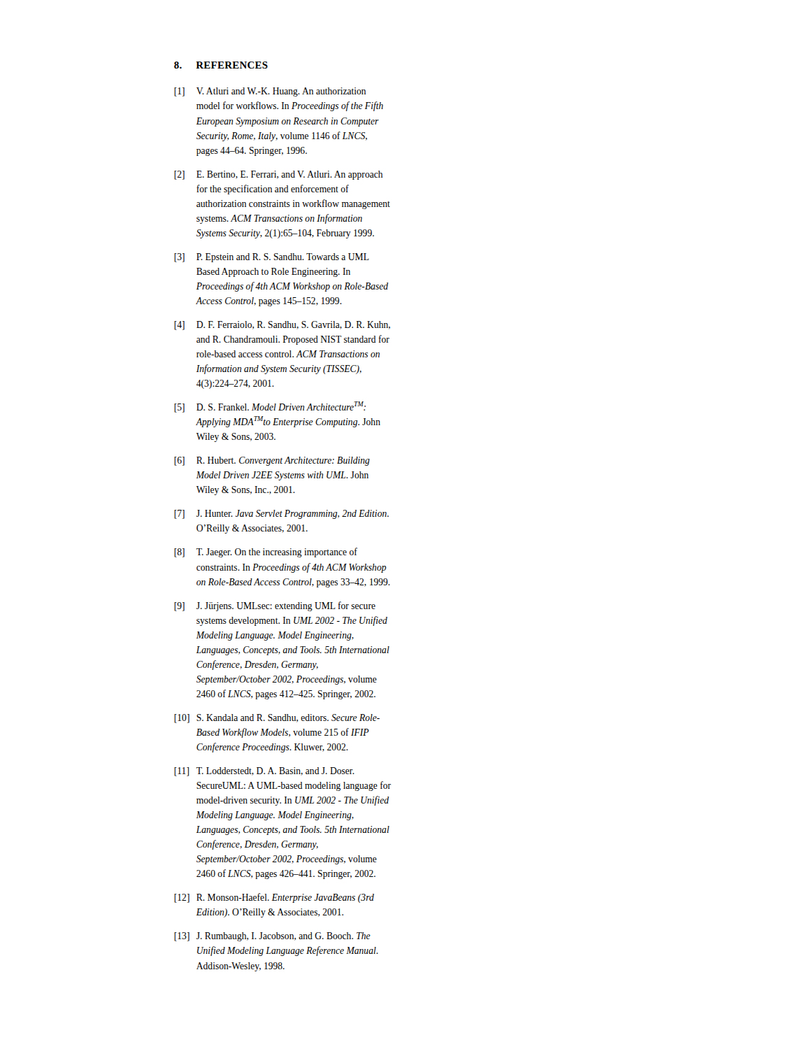8. REFERENCES
[1] V. Atluri and W.-K. Huang. An authorization model for workflows. In Proceedings of the Fifth European Symposium on Research in Computer Security, Rome, Italy, volume 1146 of LNCS, pages 44–64. Springer, 1996.
[2] E. Bertino, E. Ferrari, and V. Atluri. An approach for the specification and enforcement of authorization constraints in workflow management systems. ACM Transactions on Information Systems Security, 2(1):65–104, February 1999.
[3] P. Epstein and R. S. Sandhu. Towards a UML Based Approach to Role Engineering. In Proceedings of 4th ACM Workshop on Role-Based Access Control, pages 145–152, 1999.
[4] D. F. Ferraiolo, R. Sandhu, S. Gavrila, D. R. Kuhn, and R. Chandramouli. Proposed NIST standard for role-based access control. ACM Transactions on Information and System Security (TISSEC), 4(3):224–274, 2001.
[5] D. S. Frankel. Model Driven ArchitectureTM: Applying MDATMto Enterprise Computing. John Wiley & Sons, 2003.
[6] R. Hubert. Convergent Architecture: Building Model Driven J2EE Systems with UML. John Wiley & Sons, Inc., 2001.
[7] J. Hunter. Java Servlet Programming, 2nd Edition. O’Reilly & Associates, 2001.
[8] T. Jaeger. On the increasing importance of constraints. In Proceedings of 4th ACM Workshop on Role-Based Access Control, pages 33–42, 1999.
[9] J. Jürjens. UMLsec: extending UML for secure systems development. In UML 2002 - The Unified Modeling Language. Model Engineering, Languages, Concepts, and Tools. 5th International Conference, Dresden, Germany, September/October 2002, Proceedings, volume 2460 of LNCS, pages 412–425. Springer, 2002.
[10] S. Kandala and R. Sandhu, editors. Secure Role-Based Workflow Models, volume 215 of IFIP Conference Proceedings. Kluwer, 2002.
[11] T. Lodderstedt, D. A. Basin, and J. Doser. SecureUML: A UML-based modeling language for model-driven security. In UML 2002 - The Unified Modeling Language. Model Engineering, Languages, Concepts, and Tools. 5th International Conference, Dresden, Germany, September/October 2002, Proceedings, volume 2460 of LNCS, pages 426–441. Springer, 2002.
[12] R. Monson-Haefel. Enterprise JavaBeans (3rd Edition). O’Reilly & Associates, 2001.
[13] J. Rumbaugh, I. Jacobson, and G. Booch. The Unified Modeling Language Reference Manual. Addison-Wesley, 1998.